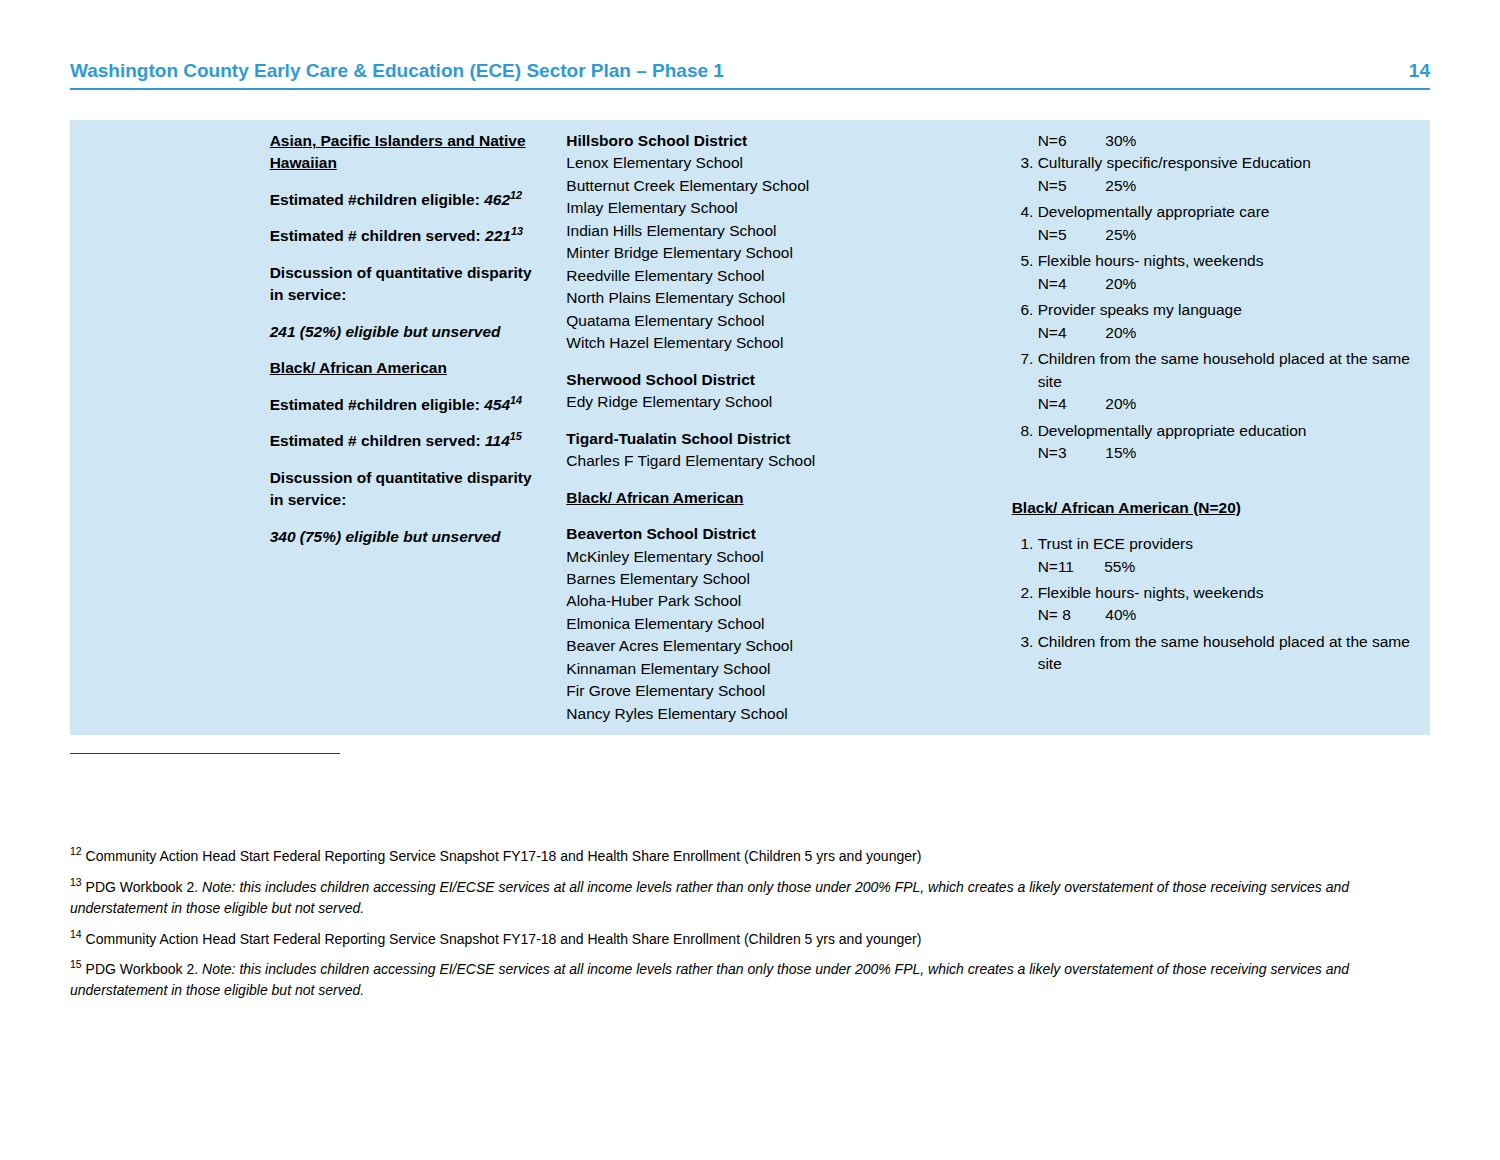Washington County Early Care & Education (ECE) Sector Plan – Phase 1
14
| | Asian, Pacific Islanders and Native Hawaiian Estimated #children eligible: 462 12 Estimated # children served: 221 13 Discussion of quantitative disparity in service: 241 (52%) eligible but unserved Black/ African American Estimated #children eligible: 454 14 Estimated # children served: 114 15 Discussion of quantitative disparity in service: 340 (75%) eligible but unserved | Hillsboro School District Lenox Elementary School Butternut Creek Elementary School Imlay Elementary School Indian Hills Elementary School Minter Bridge Elementary School Reedville Elementary School North Plains Elementary School Quatama Elementary School Witch Hazel Elementary School Sherwood School District Edy Ridge Elementary School Tigard-Tualatin School District Charles F Tigard Elementary School Black/ African American Beaverton School District McKinley Elementary School Barnes Elementary School Aloha-Huber Park School Elmonica Elementary School Beaver Acres Elementary School Kinnaman Elementary School Fir Grove Elementary School Nancy Ryles Elementary School | | N=6 30% Culturally specific/responsive Education N=5 25% Developmentally appropriate care N=5 25% Flexible hours- nights, weekends N=4 20% Provider speaks my language N=4 20% Children from the same household placed at the same site N=4 20% Developmentally appropriate education N=3 15% Black/ African American (N=20) Trust in ECE providers N=11 55% Flexible hours- nights, weekends N= 8 40% Children from the same household placed at the same site |
12 Community Action Head Start Federal Reporting Service Snapshot FY17-18 and Health Share Enrollment (Children 5 yrs and younger)
13 PDG Workbook 2. Note: this includes children accessing EI/ECSE services at all income levels rather than only those under 200% FPL, which creates a likely overstatement of those receiving services and understatement in those eligible but not served.
14 Community Action Head Start Federal Reporting Service Snapshot FY17-18 and Health Share Enrollment (Children 5 yrs and younger)
15 PDG Workbook 2. Note: this includes children accessing EI/ECSE services at all income levels rather than only those under 200% FPL, which creates a likely overstatement of those receiving services and understatement in those eligible but not served.